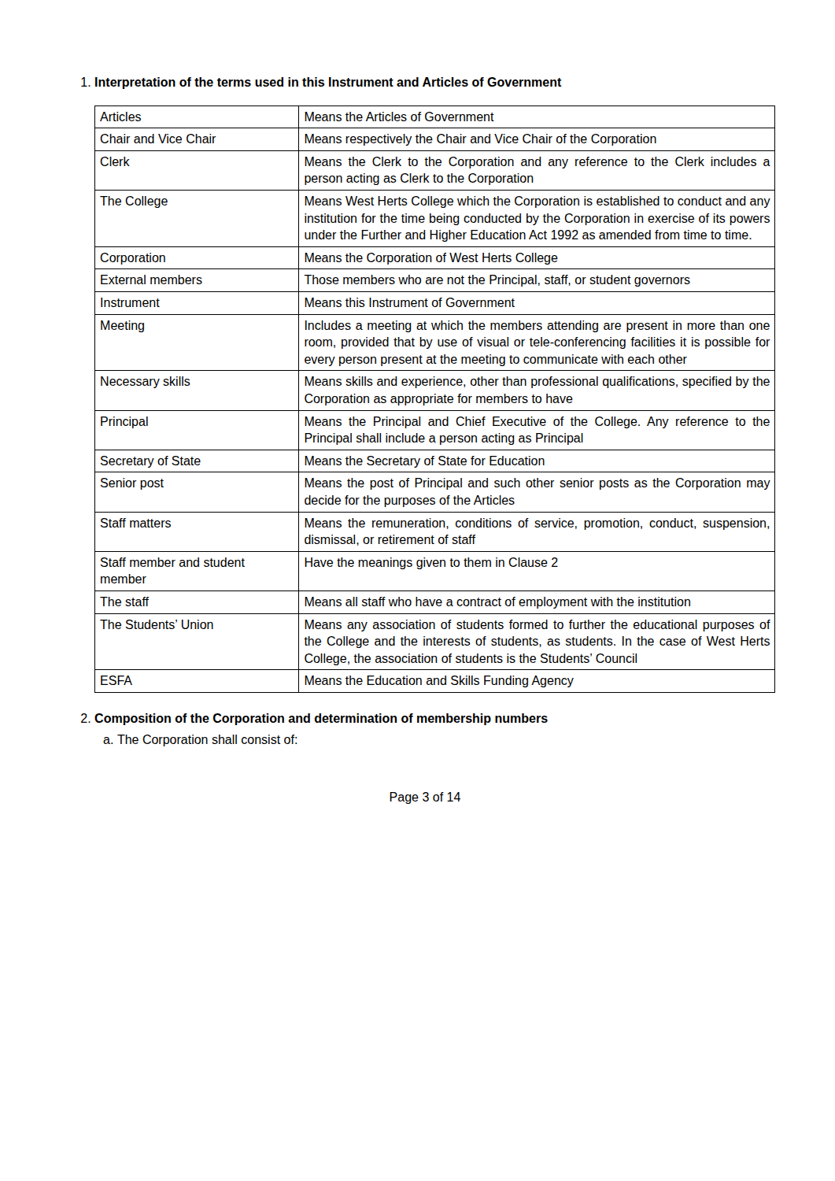Interpretation of the terms used in this Instrument and Articles of Government
| Articles | Means the Articles of Government |
| Chair and Vice Chair | Means respectively the Chair and Vice Chair of the Corporation |
| Clerk | Means the Clerk to the Corporation and any reference to the Clerk includes a person acting as Clerk to the Corporation |
| The College | Means West Herts College which the Corporation is established to conduct and any institution for the time being conducted by the Corporation in exercise of its powers under the Further and Higher Education Act 1992 as amended from time to time. |
| Corporation | Means the Corporation of West Herts College |
| External members | Those members who are not the Principal, staff, or student governors |
| Instrument | Means this Instrument of Government |
| Meeting | Includes a meeting at which the members attending are present in more than one room, provided that by use of visual or tele-conferencing facilities it is possible for every person present at the meeting to communicate with each other |
| Necessary skills | Means skills and experience, other than professional qualifications, specified by the Corporation as appropriate for members to have |
| Principal | Means the Principal and Chief Executive of the College. Any reference to the Principal shall include a person acting as Principal |
| Secretary of State | Means the Secretary of State for Education |
| Senior post | Means the post of Principal and such other senior posts as the Corporation may decide for the purposes of the Articles |
| Staff matters | Means the remuneration, conditions of service, promotion, conduct, suspension, dismissal, or retirement of staff |
| Staff member and student member | Have the meanings given to them in Clause 2 |
| The staff | Means all staff who have a contract of employment with the institution |
| The Students’ Union | Means any association of students formed to further the educational purposes of the College and the interests of students, as students. In the case of West Herts College, the association of students is the Students’ Council |
| ESFA | Means the Education and Skills Funding Agency |
Composition of the Corporation and determination of membership numbers
The Corporation shall consist of:
Page 3 of 14